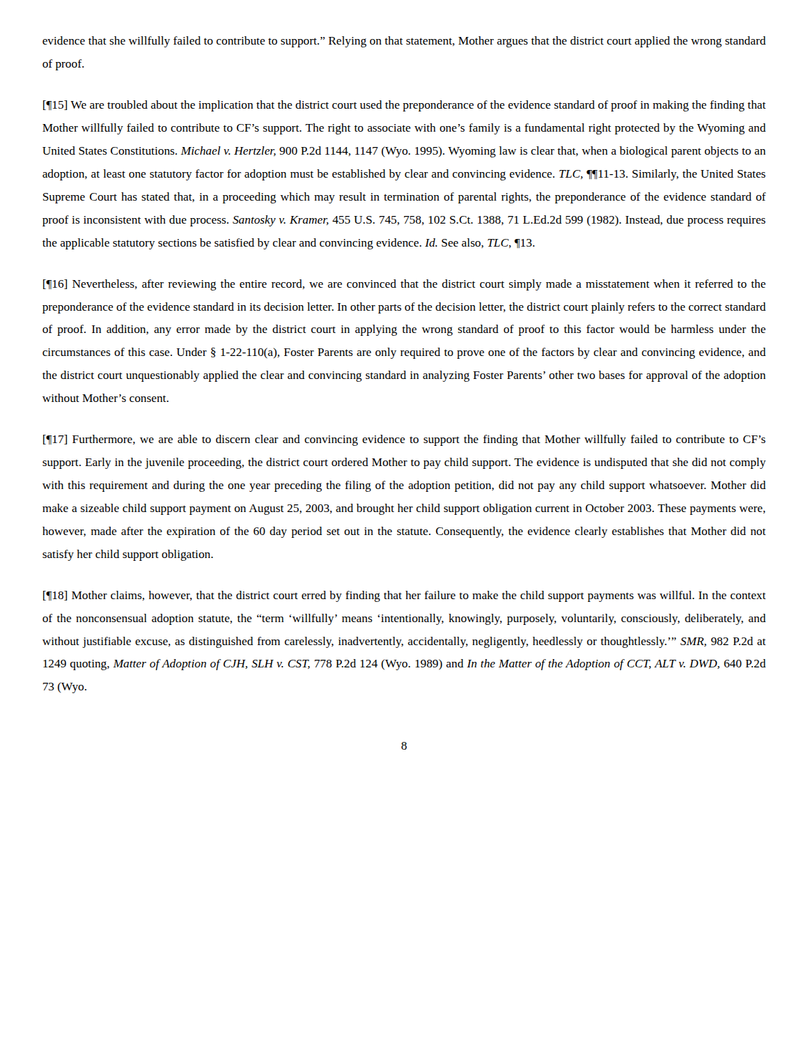evidence that she willfully failed to contribute to support.” Relying on that statement, Mother argues that the district court applied the wrong standard of proof.
[¶15] We are troubled about the implication that the district court used the preponderance of the evidence standard of proof in making the finding that Mother willfully failed to contribute to CF’s support. The right to associate with one’s family is a fundamental right protected by the Wyoming and United States Constitutions. Michael v. Hertzler, 900 P.2d 1144, 1147 (Wyo. 1995). Wyoming law is clear that, when a biological parent objects to an adoption, at least one statutory factor for adoption must be established by clear and convincing evidence. TLC, ¶¶11-13. Similarly, the United States Supreme Court has stated that, in a proceeding which may result in termination of parental rights, the preponderance of the evidence standard of proof is inconsistent with due process. Santosky v. Kramer, 455 U.S. 745, 758, 102 S.Ct. 1388, 71 L.Ed.2d 599 (1982). Instead, due process requires the applicable statutory sections be satisfied by clear and convincing evidence. Id. See also, TLC, ¶13.
[¶16] Nevertheless, after reviewing the entire record, we are convinced that the district court simply made a misstatement when it referred to the preponderance of the evidence standard in its decision letter. In other parts of the decision letter, the district court plainly refers to the correct standard of proof. In addition, any error made by the district court in applying the wrong standard of proof to this factor would be harmless under the circumstances of this case. Under § 1-22-110(a), Foster Parents are only required to prove one of the factors by clear and convincing evidence, and the district court unquestionably applied the clear and convincing standard in analyzing Foster Parents’ other two bases for approval of the adoption without Mother’s consent.
[¶17] Furthermore, we are able to discern clear and convincing evidence to support the finding that Mother willfully failed to contribute to CF’s support. Early in the juvenile proceeding, the district court ordered Mother to pay child support. The evidence is undisputed that she did not comply with this requirement and during the one year preceding the filing of the adoption petition, did not pay any child support whatsoever. Mother did make a sizeable child support payment on August 25, 2003, and brought her child support obligation current in October 2003. These payments were, however, made after the expiration of the 60 day period set out in the statute. Consequently, the evidence clearly establishes that Mother did not satisfy her child support obligation.
[¶18] Mother claims, however, that the district court erred by finding that her failure to make the child support payments was willful. In the context of the nonconsensual adoption statute, the “term ‘willfully’ means ‘intentionally, knowingly, purposely, voluntarily, consciously, deliberately, and without justifiable excuse, as distinguished from carelessly, inadvertently, accidentally, negligently, heedlessly or thoughtlessly.’” SMR, 982 P.2d at 1249 quoting, Matter of Adoption of CJH, SLH v. CST, 778 P.2d 124 (Wyo. 1989) and In the Matter of the Adoption of CCT, ALT v. DWD, 640 P.2d 73 (Wyo.
8